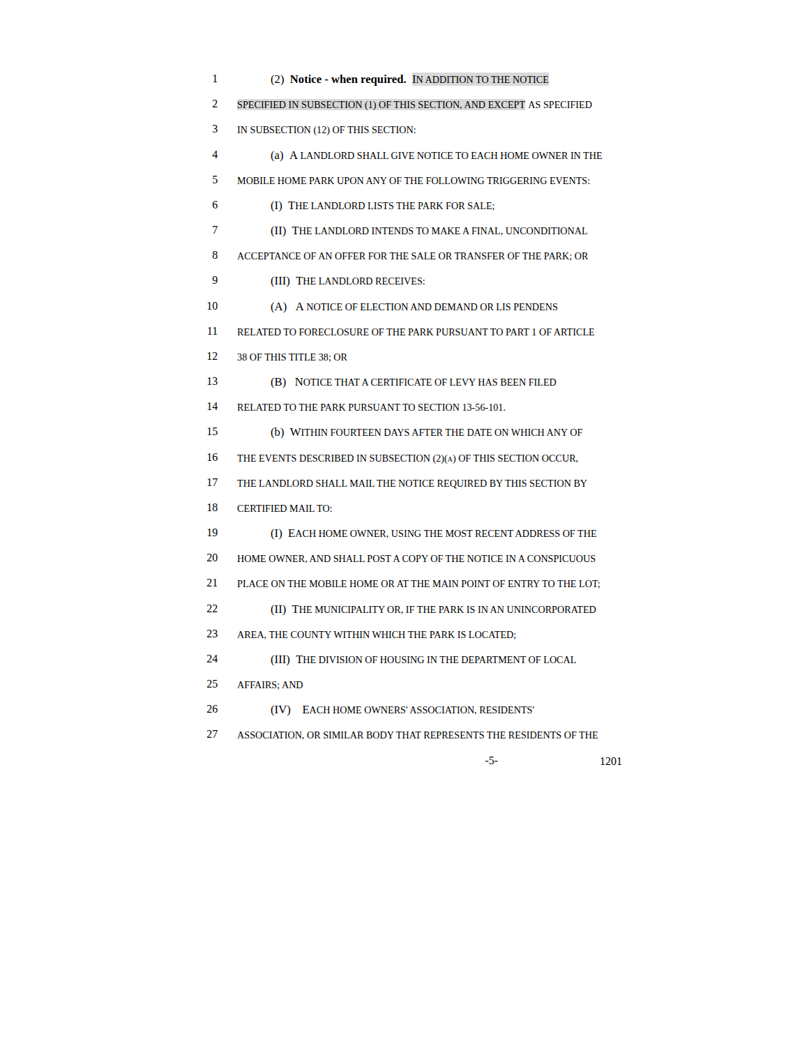| 1 | (2) Notice - when required. I N ADDITION TO THE NOTICE |
| 2 | SPECIFIED IN SUBSECTION (1) OF THIS SECTION, AND EXCEPT AS SPECIFIED |
| 3 | IN SUBSECTION (12) OF THIS SECTION: |
| 4 | (a) A LANDLORD SHALL GIVE NOTICE TO EACH HOME OWNER IN THE |
| 5 | MOBILE HOME PARK UPON ANY OF THE FOLLOWING TRIGGERING EVENTS: |
| 6 | (I) T HE LANDLORD LISTS THE PARK FOR SALE; |
| 7 | (II) T HE LANDLORD INTENDS TO MAKE A FINAL, UNCONDITIONAL |
| 8 | ACCEPTANCE OF AN OFFER FOR THE SALE OR TRANSFER OF THE PARK; OR |
| 9 | (III) T HE LANDLORD RECEIVES: |
| 10 | (A) A NOTICE OF ELECTION AND DEMAND OR LIS PENDENS |
| 11 | RELATED TO FORECLOSURE OF THE PARK PURSUANT TO PART 1 OF ARTICLE |
| 12 | 38 OF THIS TITLE 38; OR |
| 13 | (B) N OTICE THAT A CERTIFICATE OF LEVY HAS BEEN FILED |
| 14 | RELATED TO THE PARK PURSUANT TO SECTION 13-56-101. |
| 15 | (b) W ITHIN FOURTEEN DAYS AFTER THE DATE ON WHICH ANY OF |
| 16 | THE EVENTS DESCRIBED IN SUBSECTION (2)(a) OF THIS SECTION OCCUR, |
| 17 | THE LANDLORD SHALL MAIL THE NOTICE REQUIRED BY THIS SECTION BY |
| 18 | CERTIFIED MAIL TO: |
| 19 | (I) E ACH HOME OWNER, USING THE MOST RECENT ADDRESS OF THE |
| 20 | HOME OWNER, AND SHALL POST A COPY OF THE NOTICE IN A CONSPICUOUS |
| 21 | PLACE ON THE MOBILE HOME OR AT THE MAIN POINT OF ENTRY TO THE LOT; |
| 22 | (II) T HE MUNICIPALITY OR, IF THE PARK IS IN AN UNINCORPORATED |
| 23 | AREA, THE COUNTY WITHIN WHICH THE PARK IS LOCATED; |
| 24 | (III) T HE DIVISION OF HOUSING IN THE DEPARTMENT OF LOCAL |
| 25 | AFFAIRS; AND |
| 26 | (IV) E ACH HOME OWNERS' ASSOCIATION, RESIDENTS' |
| 27 | ASSOCIATION, OR SIMILAR BODY THAT REPRESENTS THE RESIDENTS OF THE |
-5-
1201